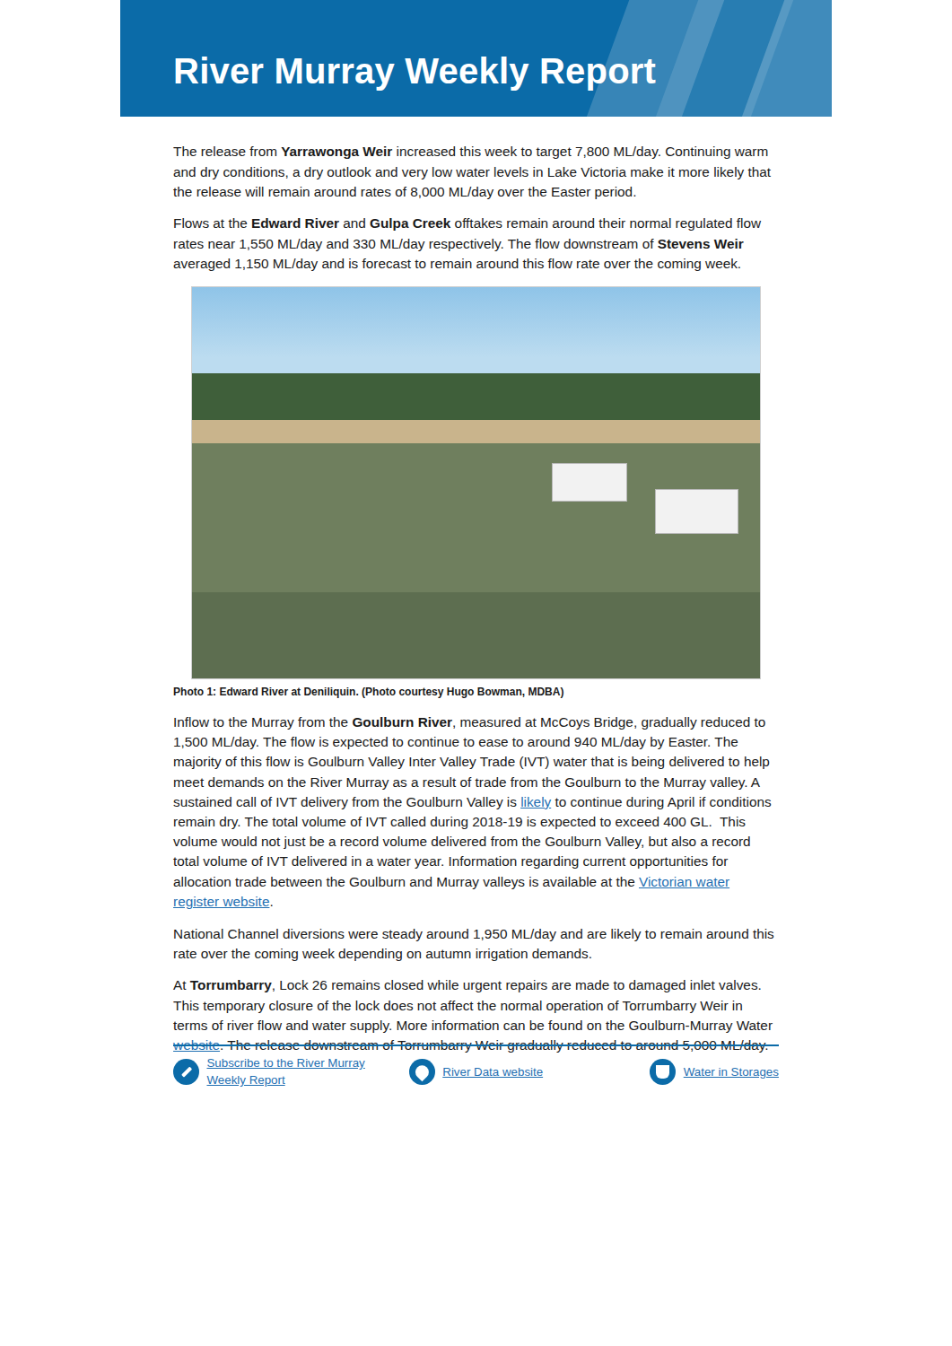River Murray Weekly Report
The release from Yarrawonga Weir increased this week to target 7,800 ML/day. Continuing warm and dry conditions, a dry outlook and very low water levels in Lake Victoria make it more likely that the release will remain around rates of 8,000 ML/day over the Easter period.
Flows at the Edward River and Gulpa Creek offtakes remain around their normal regulated flow rates near 1,550 ML/day and 330 ML/day respectively. The flow downstream of Stevens Weir averaged 1,150 ML/day and is forecast to remain around this flow rate over the coming week.
Photo 1: Edward River at Deniliquin. (Photo courtesy Hugo Bowman, MDBA)
Inflow to the Murray from the Goulburn River, measured at McCoys Bridge, gradually reduced to 1,500 ML/day. The flow is expected to continue to ease to around 940 ML/day by Easter. The majority of this flow is Goulburn Valley Inter Valley Trade (IVT) water that is being delivered to help meet demands on the River Murray as a result of trade from the Goulburn to the Murray valley. A sustained call of IVT delivery from the Goulburn Valley is likely to continue during April if conditions remain dry. The total volume of IVT called during 2018-19 is expected to exceed 400 GL. This volume would not just be a record volume delivered from the Goulburn Valley, but also a record total volume of IVT delivered in a water year. Information regarding current opportunities for allocation trade between the Goulburn and Murray valleys is available at the Victorian water register website.
National Channel diversions were steady around 1,950 ML/day and are likely to remain around this rate over the coming week depending on autumn irrigation demands.
At Torrumbarry, Lock 26 remains closed while urgent repairs are made to damaged inlet valves. This temporary closure of the lock does not affect the normal operation of Torrumbarry Weir in terms of river flow and water supply. More information can be found on the Goulburn-Murray Water website. The release downstream of Torrumbarry Weir gradually reduced to around 5,000 ML/day.
Subscribe to the River Murray Weekly Report
River Data website
Water in Storages